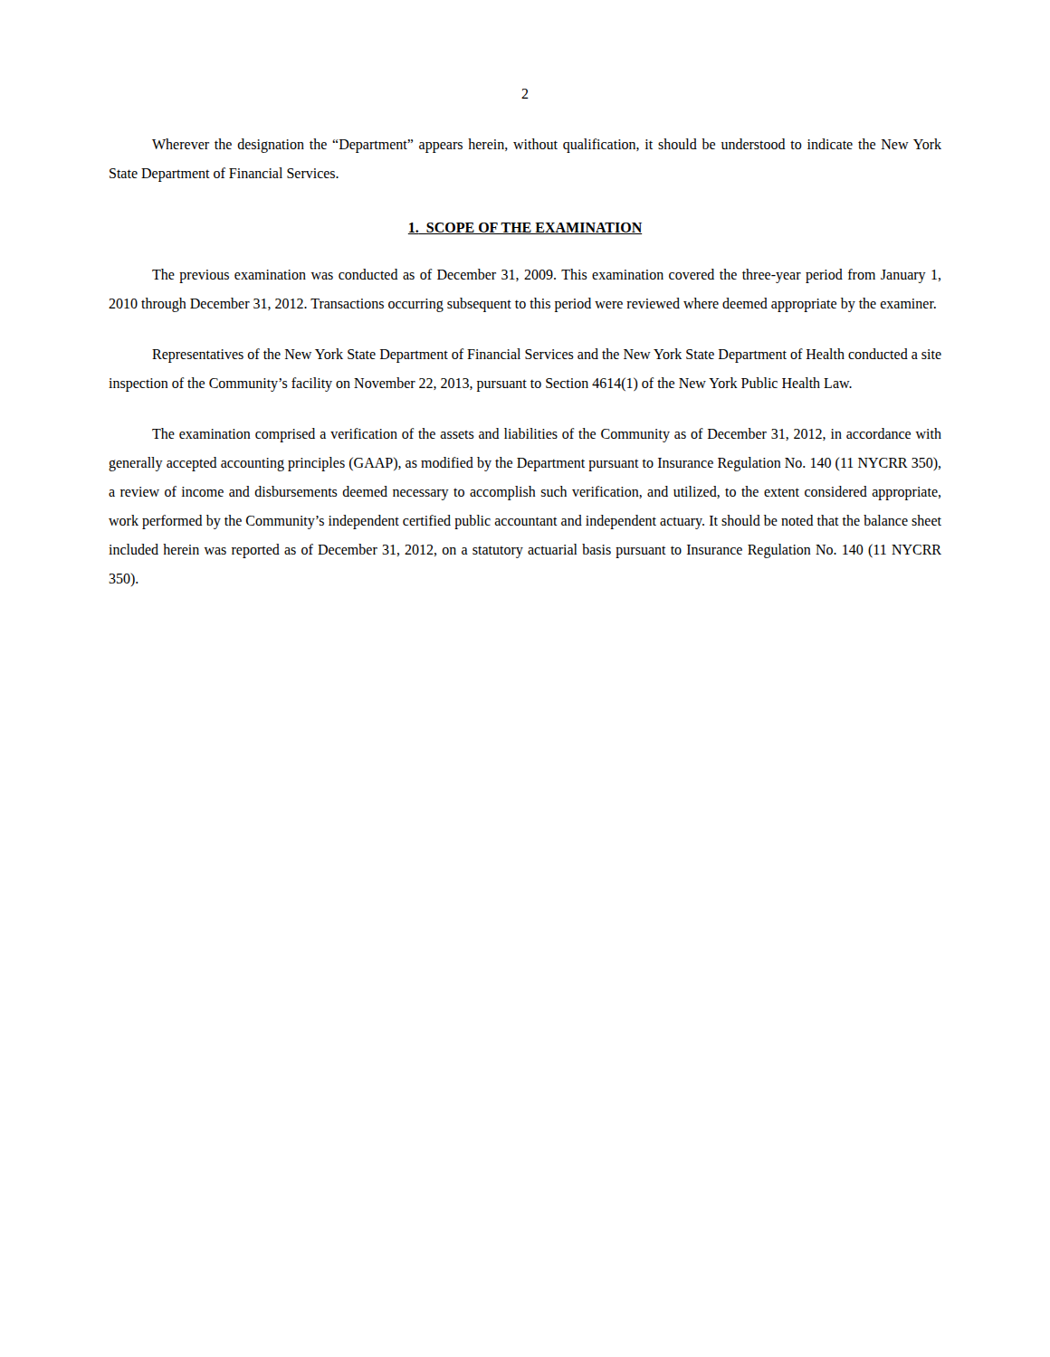2
Wherever the designation the “Department” appears herein, without qualification, it should be understood to indicate the New York State Department of Financial Services.
1. SCOPE OF THE EXAMINATION
The previous examination was conducted as of December 31, 2009. This examination covered the three-year period from January 1, 2010 through December 31, 2012. Transactions occurring subsequent to this period were reviewed where deemed appropriate by the examiner.
Representatives of the New York State Department of Financial Services and the New York State Department of Health conducted a site inspection of the Community’s facility on November 22, 2013, pursuant to Section 4614(1) of the New York Public Health Law.
The examination comprised a verification of the assets and liabilities of the Community as of December 31, 2012, in accordance with generally accepted accounting principles (GAAP), as modified by the Department pursuant to Insurance Regulation No. 140 (11 NYCRR 350), a review of income and disbursements deemed necessary to accomplish such verification, and utilized, to the extent considered appropriate, work performed by the Community’s independent certified public accountant and independent actuary. It should be noted that the balance sheet included herein was reported as of December 31, 2012, on a statutory actuarial basis pursuant to Insurance Regulation No. 140 (11 NYCRR 350).